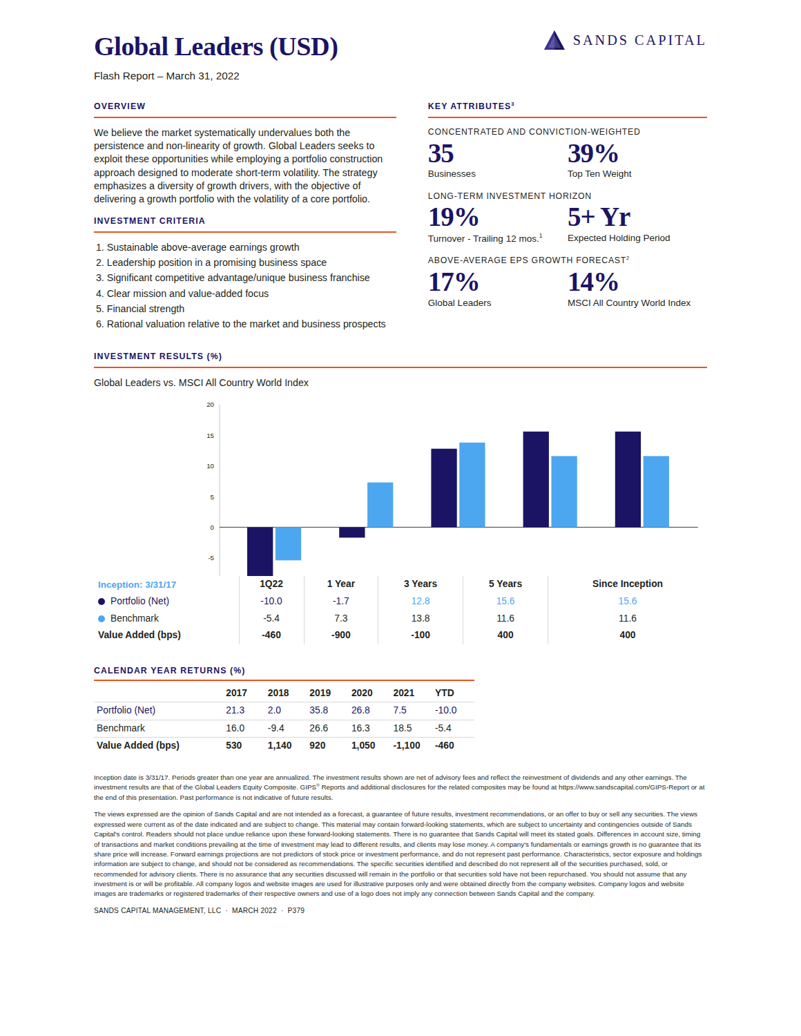Global Leaders (USD)
Flash Report – March 31, 2022
SANDS CAPITAL
Overview
We believe the market systematically undervalues both the persistence and non-linearity of growth. Global Leaders seeks to exploit these opportunities while employing a portfolio construction approach designed to moderate short-term volatility. The strategy emphasizes a diversity of growth drivers, with the objective of delivering a growth portfolio with the volatility of a core portfolio.
Investment Criteria
Sustainable above-average earnings growth
Leadership position in a promising business space
Significant competitive advantage/unique business franchise
Clear mission and value-added focus
Financial strength
Rational valuation relative to the market and business prospects
Key Attributes3
Concentrated and Conviction-Weighted
35
Businesses
39%
Top Ten Weight
Long-Term Investment Horizon
19%
Turnover - Trailing 12 mos.1
5+ Yr
Expected Holding Period
Above-Average EPS Growth Forecast2
17%
Global Leaders
14%
MSCI All Country World Index
Investment Results (%)
Global Leaders vs. MSCI All Country World Index
20 15 10 5 0 -5 -10 group 1: 1Q22 (-10.0 / -5.4)
| Inception: 3/31/17 | 1Q22 | 1 Year | 3 Years | 5 Years | Since Inception |
| Portfolio (Net) | -10.0 | -1.7 | 12.8 | 15.6 | 15.6 |
| Benchmark | -5.4 | 7.3 | 13.8 | 11.6 | 11.6 |
| Value Added (bps) | -460 | -900 | -100 | 400 | 400 |
Calendar Year Returns (%)
| | 2017 | 2018 | 2019 | 2020 | 2021 | YTD |
| --- | --- | --- | --- | --- | --- | --- |
| Portfolio (Net) | 21.3 | 2.0 | 35.8 | 26.8 | 7.5 | -10.0 |
| Benchmark | 16.0 | -9.4 | 26.6 | 16.3 | 18.5 | -5.4 |
| Value Added (bps) | 530 | 1,140 | 920 | 1,050 | -1,100 | -460 |
Inception date is 3/31/17. Periods greater than one year are annualized. The investment results shown are net of advisory fees and reflect the reinvestment of dividends and any other earnings. The investment results are that of the Global Leaders Equity Composite. GIPS® Reports and additional disclosures for the related composites may be found at https://www.sandscapital.com/GIPS-Report or at the end of this presentation. Past performance is not indicative of future results.
The views expressed are the opinion of Sands Capital and are not intended as a forecast, a guarantee of future results, investment recommendations, or an offer to buy or sell any securities. The views expressed were current as of the date indicated and are subject to change. This material may contain forward-looking statements, which are subject to uncertainty and contingencies outside of Sands Capital's control. Readers should not place undue reliance upon these forward-looking statements. There is no guarantee that Sands Capital will meet its stated goals. Differences in account size, timing of transactions and market conditions prevailing at the time of investment may lead to different results, and clients may lose money. A company's fundamentals or earnings growth is no guarantee that its share price will increase. Forward earnings projections are not predictors of stock price or investment performance, and do not represent past performance. Characteristics, sector exposure and holdings information are subject to change, and should not be considered as recommendations. The specific securities identified and described do not represent all of the securities purchased, sold, or recommended for advisory clients. There is no assurance that any securities discussed will remain in the portfolio or that securities sold have not been repurchased. You should not assume that any investment is or will be profitable. All company logos and website images are used for illustrative purposes only and were obtained directly from the company websites. Company logos and website images are trademarks or registered trademarks of their respective owners and use of a logo does not imply any connection between Sands Capital and the company.
SANDS CAPITAL MANAGEMENT, LLC · MARCH 2022 · P379